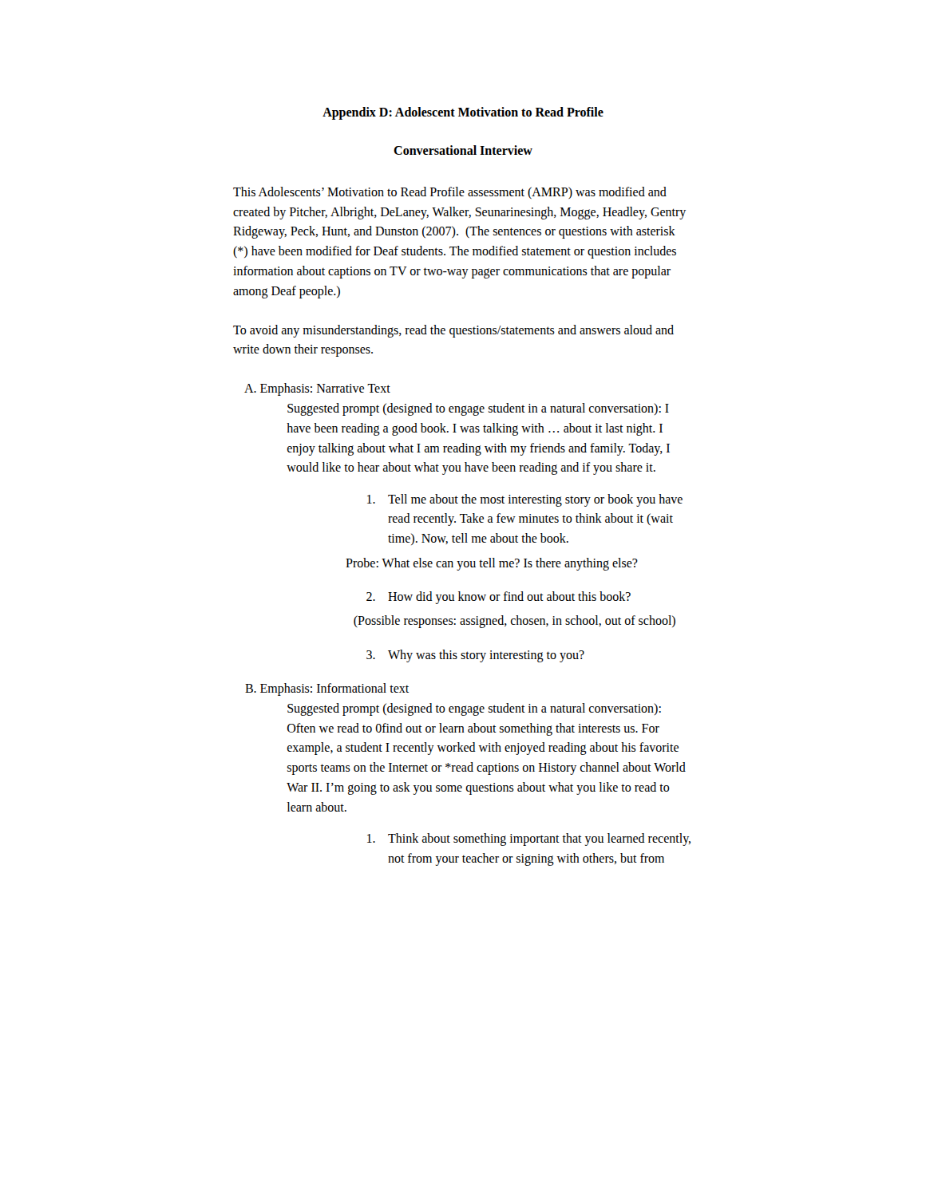Appendix D: Adolescent Motivation to Read Profile
Conversational Interview
This Adolescents’ Motivation to Read Profile assessment (AMRP) was modified and created by Pitcher, Albright, DeLaney, Walker, Seunarinesingh, Mogge, Headley, Gentry Ridgeway, Peck, Hunt, and Dunston (2007). (The sentences or questions with asterisk (*) have been modified for Deaf students. The modified statement or question includes information about captions on TV or two-way pager communications that are popular among Deaf people.)
To avoid any misunderstandings, read the questions/statements and answers aloud and write down their responses.
Emphasis: Narrative Text
Suggested prompt (designed to engage student in a natural conversation): I have been reading a good book. I was talking with … about it last night. I enjoy talking about what I am reading with my friends and family. Today, I would like to hear about what you have been reading and if you share it.
Tell me about the most interesting story or book you have read recently. Take a few minutes to think about it (wait time). Now, tell me about the book.
Probe: What else can you tell me? Is there anything else?
How did you know or find out about this book?
(Possible responses: assigned, chosen, in school, out of school)
Why was this story interesting to you?
Emphasis: Informational text
Suggested prompt (designed to engage student in a natural conversation): Often we read to 0find out or learn about something that interests us. For example, a student I recently worked with enjoyed reading about his favorite sports teams on the Internet or *read captions on History channel about World War II. I’m going to ask you some questions about what you like to read to learn about.
Think about something important that you learned recently, not from your teacher or signing with others, but from